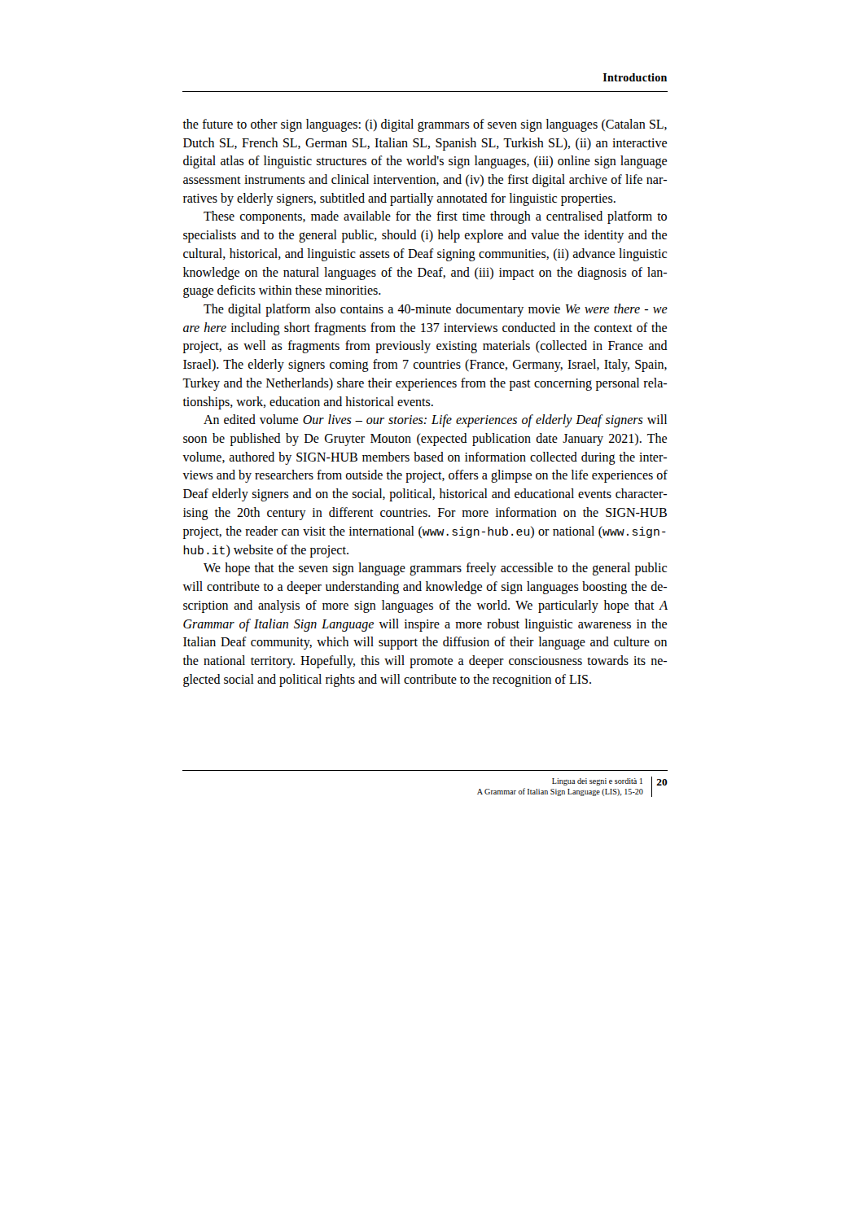Introduction
the future to other sign languages: (i) digital grammars of seven sign languages (Catalan SL, Dutch SL, French SL, German SL, Italian SL, Spanish SL, Turkish SL), (ii) an interactive digital atlas of linguistic structures of the world's sign languages, (iii) online sign language assessment instruments and clinical intervention, and (iv) the first digital archive of life narratives by elderly signers, subtitled and partially annotated for linguistic properties.
These components, made available for the first time through a centralised platform to specialists and to the general public, should (i) help explore and value the identity and the cultural, historical, and linguistic assets of Deaf signing communities, (ii) advance linguistic knowledge on the natural languages of the Deaf, and (iii) impact on the diagnosis of language deficits within these minorities.
The digital platform also contains a 40-minute documentary movie We were there - we are here including short fragments from the 137 interviews conducted in the context of the project, as well as fragments from previously existing materials (collected in France and Israel). The elderly signers coming from 7 countries (France, Germany, Israel, Italy, Spain, Turkey and the Netherlands) share their experiences from the past concerning personal relationships, work, education and historical events.
An edited volume Our lives – our stories: Life experiences of elderly Deaf signers will soon be published by De Gruyter Mouton (expected publication date January 2021). The volume, authored by SIGN-HUB members based on information collected during the interviews and by researchers from outside the project, offers a glimpse on the life experiences of Deaf elderly signers and on the social, political, historical and educational events characterising the 20th century in different countries. For more information on the SIGN-HUB project, the reader can visit the international (www.sign-hub.eu) or national (www.sign-hub.it) website of the project.
We hope that the seven sign language grammars freely accessible to the general public will contribute to a deeper understanding and knowledge of sign languages boosting the description and analysis of more sign languages of the world. We particularly hope that A Grammar of Italian Sign Language will inspire a more robust linguistic awareness in the Italian Deaf community, which will support the diffusion of their language and culture on the national territory. Hopefully, this will promote a deeper consciousness towards its neglected social and political rights and will contribute to the recognition of LIS.
Lingua dei segni e sordità 1
A Grammar of Italian Sign Language (LIS), 15-20
20